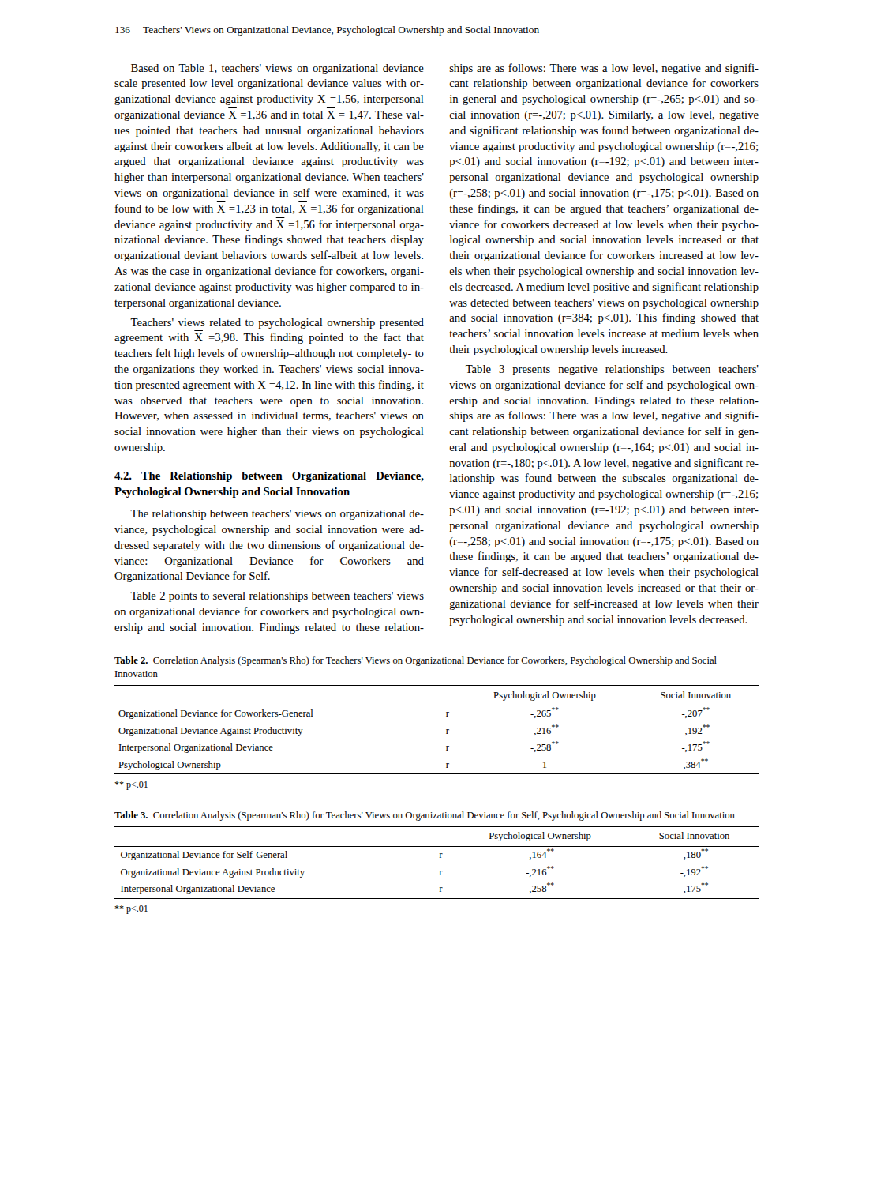136 Teachers' Views on Organizational Deviance, Psychological Ownership and Social Innovation
Based on Table 1, teachers' views on organizational deviance scale presented low level organizational deviance values with organizational deviance against productivity X =1,56, interpersonal organizational deviance X =1,36 and in total X = 1,47. These values pointed that teachers had unusual organizational behaviors against their coworkers albeit at low levels. Additionally, it can be argued that organizational deviance against productivity was higher than interpersonal organizational deviance. When teachers' views on organizational deviance in self were examined, it was found to be low with X =1,23 in total, X =1,36 for organizational deviance against productivity and X =1,56 for interpersonal organizational deviance. These findings showed that teachers display organizational deviant behaviors towards self-albeit at low levels. As was the case in organizational deviance for coworkers, organizational deviance against productivity was higher compared to interpersonal organizational deviance.
Teachers' views related to psychological ownership presented agreement with X =3,98. This finding pointed to the fact that teachers felt high levels of ownership–although not completely- to the organizations they worked in. Teachers' views social innovation presented agreement with X =4,12. In line with this finding, it was observed that teachers were open to social innovation. However, when assessed in individual terms, teachers' views on social innovation were higher than their views on psychological ownership.
4.2. The Relationship between Organizational Deviance, Psychological Ownership and Social Innovation
The relationship between teachers' views on organizational deviance, psychological ownership and social innovation were addressed separately with the two dimensions of organizational deviance: Organizational Deviance for Coworkers and Organizational Deviance for Self.
Table 2 points to several relationships between teachers' views on organizational deviance for coworkers and psychological ownership and social innovation. Findings related to these relationships are as follows: There was a low level, negative and significant relationship between organizational deviance for coworkers in general and psychological ownership (r=-,265; p<.01) and social innovation (r=-,207; p<.01). Similarly, a low level, negative and significant relationship was found between organizational deviance against productivity and psychological ownership (r=-,216; p<.01) and social innovation (r=-192; p<.01) and between interpersonal organizational deviance and psychological ownership (r=-,258; p<.01) and social innovation (r=-,175; p<.01). Based on these findings, it can be argued that teachers’ organizational deviance for coworkers decreased at low levels when their psychological ownership and social innovation levels increased or that their organizational deviance for coworkers increased at low levels when their psychological ownership and social innovation levels decreased. A medium level positive and significant relationship was detected between teachers' views on psychological ownership and social innovation (r=384; p<.01). This finding showed that teachers’ social innovation levels increase at medium levels when their psychological ownership levels increased.
Table 3 presents negative relationships between teachers' views on organizational deviance for self and psychological ownership and social innovation. Findings related to these relationships are as follows: There was a low level, negative and significant relationship between organizational deviance for self in general and psychological ownership (r=-,164; p<.01) and social innovation (r=-,180; p<.01). A low level, negative and significant relationship was found between the subscales organizational deviance against productivity and psychological ownership (r=-,216; p<.01) and social innovation (r=-192; p<.01) and between interpersonal organizational deviance and psychological ownership (r=-,258; p<.01) and social innovation (r=-,175; p<.01). Based on these findings, it can be argued that teachers’ organizational deviance for self-decreased at low levels when their psychological ownership and social innovation levels increased or that their organizational deviance for self-increased at low levels when their psychological ownership and social innovation levels decreased.
Table 2. Correlation Analysis (Spearman's Rho) for Teachers' Views on Organizational Deviance for Coworkers, Psychological Ownership and Social Innovation
| | | Psychological Ownership | Social Innovation |
| --- | --- | --- | --- |
| Organizational Deviance for Coworkers-General | r | -,265 ** | -,207 ** |
| Organizational Deviance Against Productivity | r | -,216 ** | -,192 ** |
| Interpersonal Organizational Deviance | r | -,258 ** | -,175 ** |
| Psychological Ownership | r | 1 | ,384 ** |
** p<.01
Table 3. Correlation Analysis (Spearman's Rho) for Teachers' Views on Organizational Deviance for Self, Psychological Ownership and Social Innovation
| | | Psychological Ownership | Social Innovation |
| --- | --- | --- | --- |
| Organizational Deviance for Self-General | r | -,164 ** | -,180 ** |
| Organizational Deviance Against Productivity | r | -,216 ** | -,192 ** |
| Interpersonal Organizational Deviance | r | -,258 ** | -,175 ** |
** p<.01